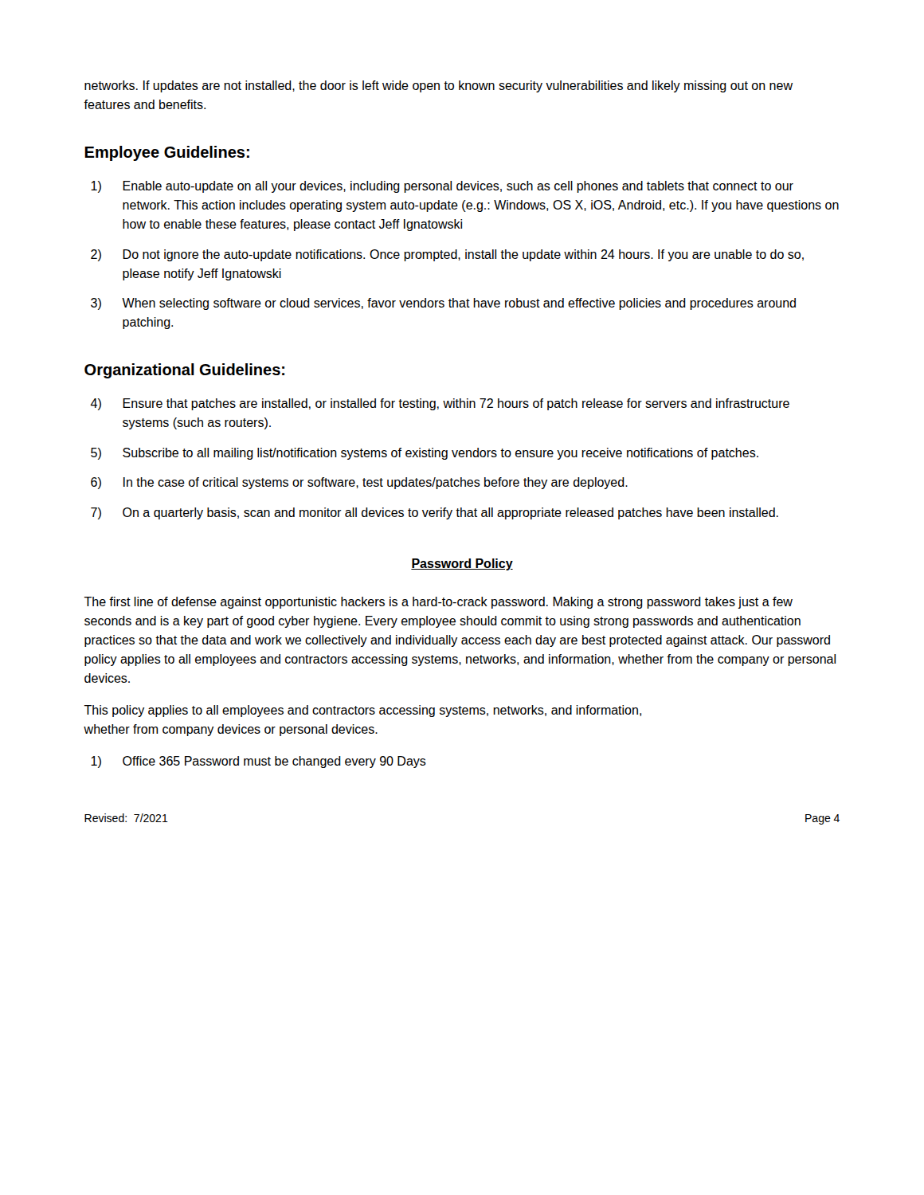networks. If updates are not installed, the door is left wide open to known security vulnerabilities and likely missing out on new features and benefits.
Employee Guidelines:
Enable auto-update on all your devices, including personal devices, such as cell phones and tablets that connect to our network. This action includes operating system auto-update (e.g.: Windows, OS X, iOS, Android, etc.). If you have questions on how to enable these features, please contact Jeff Ignatowski
Do not ignore the auto-update notifications. Once prompted, install the update within 24 hours. If you are unable to do so, please notify Jeff Ignatowski
When selecting software or cloud services, favor vendors that have robust and effective policies and procedures around patching.
Organizational Guidelines:
Ensure that patches are installed, or installed for testing, within 72 hours of patch release for servers and infrastructure systems (such as routers).
Subscribe to all mailing list/notification systems of existing vendors to ensure you receive notifications of patches.
In the case of critical systems or software, test updates/patches before they are deployed.
On a quarterly basis, scan and monitor all devices to verify that all appropriate released patches have been installed.
Password Policy
The first line of defense against opportunistic hackers is a hard-to-crack password. Making a strong password takes just a few seconds and is a key part of good cyber hygiene. Every employee should commit to using strong passwords and authentication practices so that the data and work we collectively and individually access each day are best protected against attack. Our password policy applies to all employees and contractors accessing systems, networks, and information, whether from the company or personal devices.
This policy applies to all employees and contractors accessing systems, networks, and information,
whether from company devices or personal devices.
Office 365 Password must be changed every 90 Days
Revised: 7/2021 Page 4